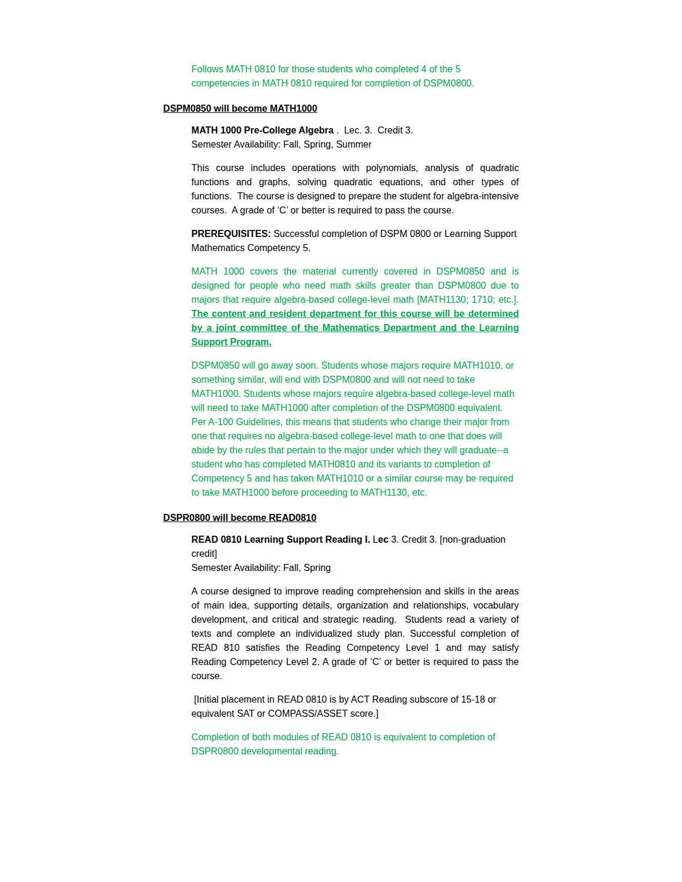Follows MATH 0810 for those students who completed 4 of the 5 competencies in MATH 0810 required for completion of DSPM0800.
DSPM0850 will become MATH1000
MATH 1000 Pre-College Algebra . Lec. 3. Credit 3.
Semester Availability: Fall, Spring, Summer
This course includes operations with polynomials, analysis of quadratic functions and graphs, solving quadratic equations, and other types of functions. The course is designed to prepare the student for algebra-intensive courses. A grade of ‘C’ or better is required to pass the course.
PREREQUISITES: Successful completion of DSPM 0800 or Learning Support Mathematics Competency 5.
MATH 1000 covers the material currently covered in DSPM0850 and is designed for people who need math skills greater than DSPM0800 due to majors that require algebra-based college-level math [MATH1130; 1710; etc.]. The content and resident department for this course will be determined by a joint committee of the Mathematics Department and the Learning Support Program.
DSPM0850 will go away soon. Students whose majors require MATH1010, or something similar, will end with DSPM0800 and will not need to take MATH1000. Students whose majors require algebra-based college-level math will need to take MATH1000 after completion of the DSPM0800 equivalent. Per A-100 Guidelines, this means that students who change their major from one that requires no algebra-based college-level math to one that does will abide by the rules that pertain to the major under which they will graduate--a student who has completed MATH0810 and its variants to completion of Competency 5 and has taken MATH1010 or a similar course may be required to take MATH1000 before proceeding to MATH1130, etc.
DSPR0800 will become READ0810
READ 0810 Learning Support Reading I. Lec 3. Credit 3. [non-graduation credit]
Semester Availability: Fall, Spring
A course designed to improve reading comprehension and skills in the areas of main idea, supporting details, organization and relationships, vocabulary development, and critical and strategic reading. Students read a variety of texts and complete an individualized study plan. Successful completion of READ 810 satisfies the Reading Competency Level 1 and may satisfy Reading Competency Level 2. A grade of ‘C’ or better is required to pass the course.
[Initial placement in READ 0810 is by ACT Reading subscore of 15-18 or equivalent SAT or COMPASS/ASSET score.]
Completion of both modules of READ 0810 is equivalent to completion of DSPR0800 developmental reading.